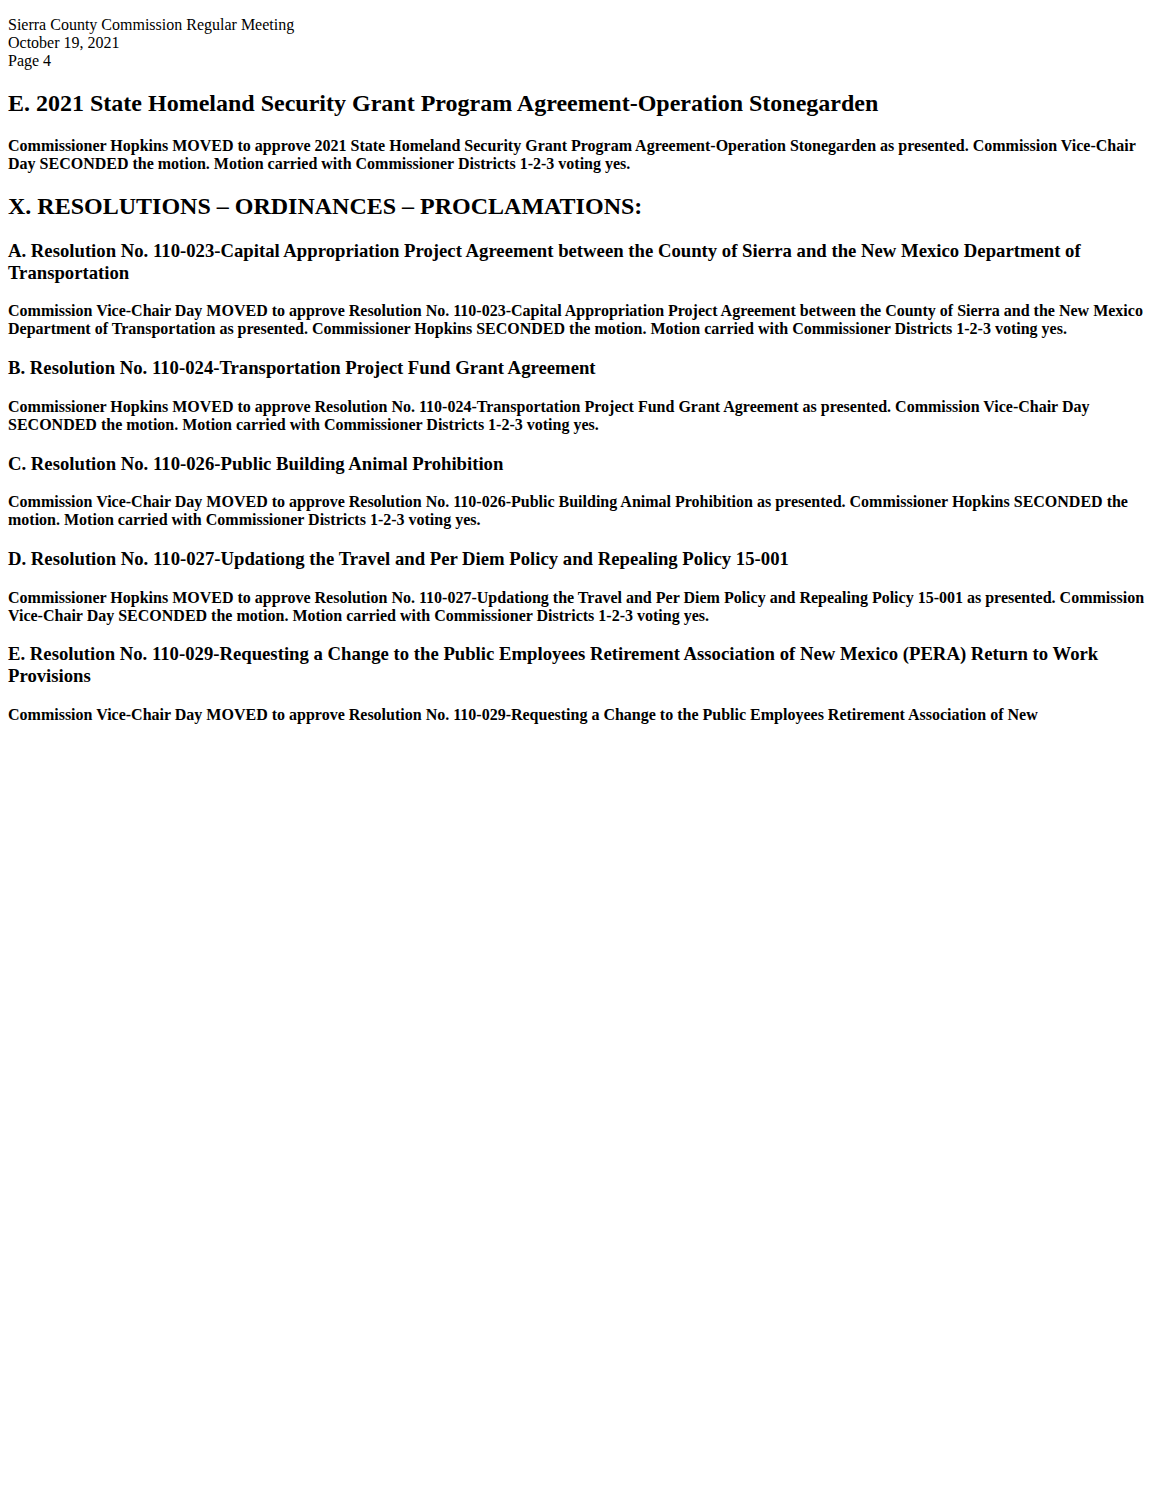Sierra County Commission Regular Meeting
October 19, 2021
Page 4
E. 2021 State Homeland Security Grant Program Agreement-Operation Stonegarden
Commissioner Hopkins MOVED to approve 2021 State Homeland Security Grant Program Agreement-Operation Stonegarden as presented. Commission Vice-Chair Day SECONDED the motion. Motion carried with Commissioner Districts 1-2-3 voting yes.
X. RESOLUTIONS – ORDINANCES – PROCLAMATIONS:
A. Resolution No. 110-023-Capital Appropriation Project Agreement between the County of Sierra and the New Mexico Department of Transportation
Commission Vice-Chair Day MOVED to approve Resolution No. 110-023-Capital Appropriation Project Agreement between the County of Sierra and the New Mexico Department of Transportation as presented. Commissioner Hopkins SECONDED the motion. Motion carried with Commissioner Districts 1-2-3 voting yes.
B. Resolution No. 110-024-Transportation Project Fund Grant Agreement
Commissioner Hopkins MOVED to approve Resolution No. 110-024-Transportation Project Fund Grant Agreement as presented. Commission Vice-Chair Day SECONDED the motion. Motion carried with Commissioner Districts 1-2-3 voting yes.
C. Resolution No. 110-026-Public Building Animal Prohibition
Commission Vice-Chair Day MOVED to approve Resolution No. 110-026-Public Building Animal Prohibition as presented. Commissioner Hopkins SECONDED the motion. Motion carried with Commissioner Districts 1-2-3 voting yes.
D. Resolution No. 110-027-Updationg the Travel and Per Diem Policy and Repealing Policy 15-001
Commissioner Hopkins MOVED to approve Resolution No. 110-027-Updationg the Travel and Per Diem Policy and Repealing Policy 15-001 as presented. Commission Vice-Chair Day SECONDED the motion. Motion carried with Commissioner Districts 1-2-3 voting yes.
E. Resolution No. 110-029-Requesting a Change to the Public Employees Retirement Association of New Mexico (PERA) Return to Work Provisions
Commission Vice-Chair Day MOVED to approve Resolution No. 110-029-Requesting a Change to the Public Employees Retirement Association of New